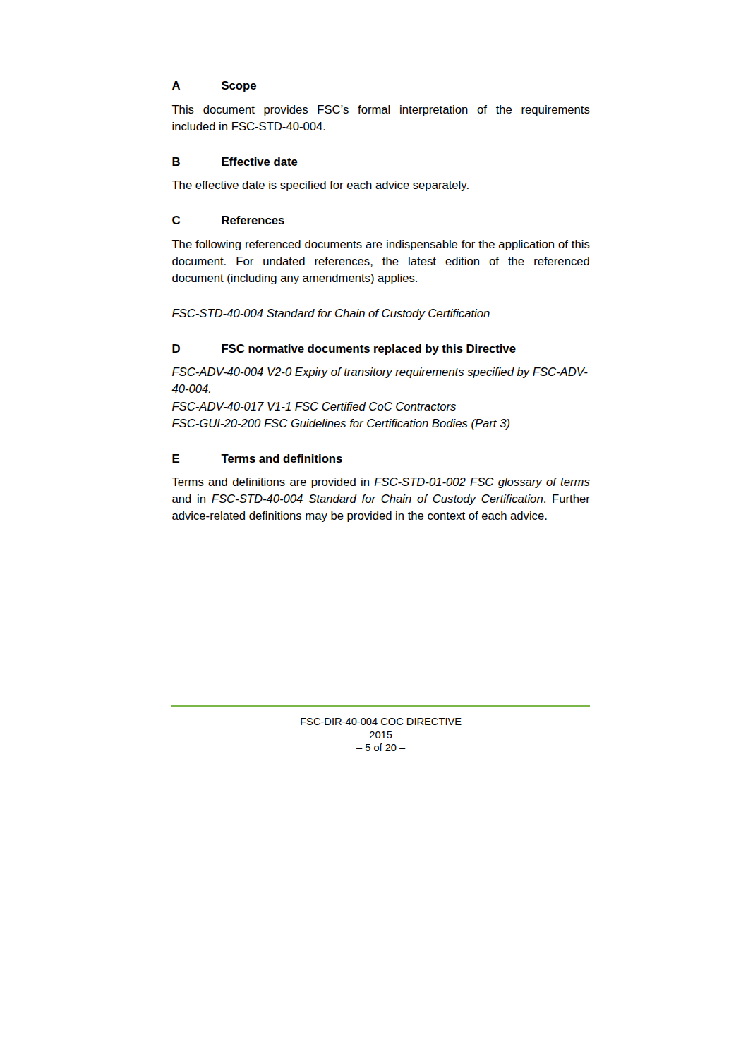AScope
This document provides FSC’s formal interpretation of the requirements included in FSC-STD-40-004.
BEffective date
The effective date is specified for each advice separately.
CReferences
The following referenced documents are indispensable for the application of this document. For undated references, the latest edition of the referenced document (including any amendments) applies.
FSC-STD-40-004 Standard for Chain of Custody Certification
DFSC normative documents replaced by this Directive
FSC-ADV-40-004 V2-0 Expiry of transitory requirements specified by FSC-ADV-40-004.
FSC-ADV-40-017 V1-1 FSC Certified CoC Contractors
FSC-GUI-20-200 FSC Guidelines for Certification Bodies (Part 3)
ETerms and definitions
Terms and definitions are provided in FSC-STD-01-002 FSC glossary of terms and in FSC-STD-40-004 Standard for Chain of Custody Certification. Further advice-related definitions may be provided in the context of each advice.
FSC-DIR-40-004 COC DIRECTIVE
2015
– 5 of 20 –